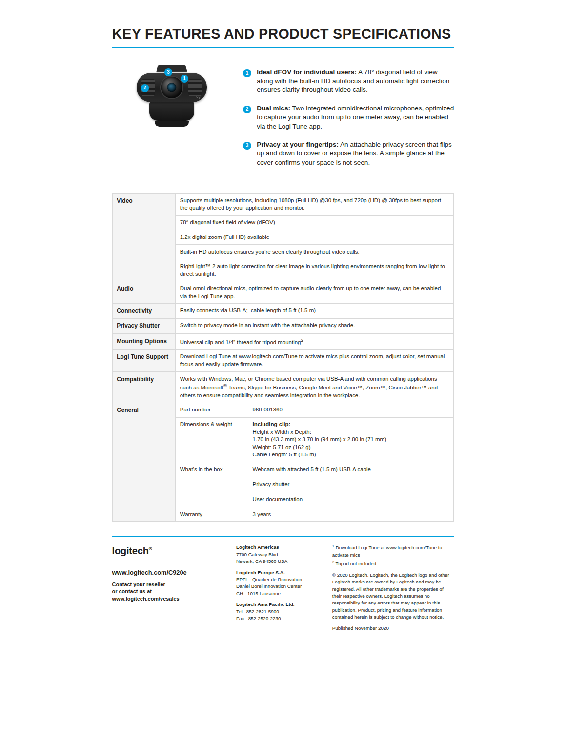Key Features and Product Specifications
logi
1 2 3
1
Ideal dFOV for individual users: A 78° diagonal field of view along with the built-in HD autofocus and automatic light correction ensures clarity throughout video calls.
2
Dual mics: Two integrated omnidirectional microphones, optimized to capture your audio from up to one meter away, can be enabled via the Logi Tune app.
3
Privacy at your fingertips: An attachable privacy screen that flips up and down to cover or expose the lens. A simple glance at the cover confirms your space is not seen.
| Video | Supports multiple resolutions, including 1080p (Full HD) @30 fps, and 720p (HD) @ 30fps to best support the quality offered by your application and monitor. |
| 78° diagonal fixed field of view (dFOV) |
| 1.2x digital zoom (Full HD) available |
| Built-in HD autofocus ensures you’re seen clearly throughout video calls. |
| RightLight™ 2 auto light correction for clear image in various lighting environments ranging from low light to direct sunlight. |
| Audio | Dual omni-directional mics, optimized to capture audio clearly from up to one meter away, can be enabled via the Logi Tune app. |
| Connectivity | Easily connects via USB-A; cable length of 5 ft (1.5 m) |
| Privacy Shutter | Switch to privacy mode in an instant with the attachable privacy shade. |
| Mounting Options | Universal clip and 1/4” thread for tripod mounting 2 |
| Logi Tune Support | Download Logi Tune at www.logitech.com/Tune to activate mics plus control zoom, adjust color, set manual focus and easily update firmware. |
| Compatibility | Works with Windows, Mac, or Chrome based computer via USB-A and with common calling applications such as Microsoft ® Teams, Skype for Business, Google Meet and Voice™, Zoom™, Cisco Jabber™ and others to ensure compatibility and seamless integration in the workplace. |
| General | Part number | 960-001360 |
| Dimensions & weight | Including clip: Height x Width x Depth: 1.70 in (43.3 mm) x 3.70 in (94 mm) x 2.80 in (71 mm) Weight: 5.71 oz (162 g) Cable Length: 5 ft (1.5 m) |
| What’s in the box | Webcam with attached 5 ft (1.5 m) USB-A cable Privacy shutter User documentation |
| Warranty | 3 years |
logitech®
www.logitech.com/C920e
Contact your reseller
or contact us at
www.logitech.com/vcsales
Logitech Americas
7700 Gateway Blvd.
Newark, CA 94560 USA
Logitech Europe S.A.
EPFL - Quartier de l’Innovation
Daniel Borel Innovation Center
CH - 1015 Lausanne
Logitech Asia Pacific Ltd.
Tel : 852-2821-5900
Fax : 852-2520-2230
1 Download Logi Tune at www.logitech.com/Tune to activate mics
2 Tripod not included
© 2020 Logitech. Logitech, the Logitech logo and other Logitech marks are owned by Logitech and may be registered. All other trademarks are the properties of their respective owners. Logitech assumes no responsibility for any errors that may appear in this publication. Product, pricing and feature information contained herein is subject to change without notice.
Published November 2020